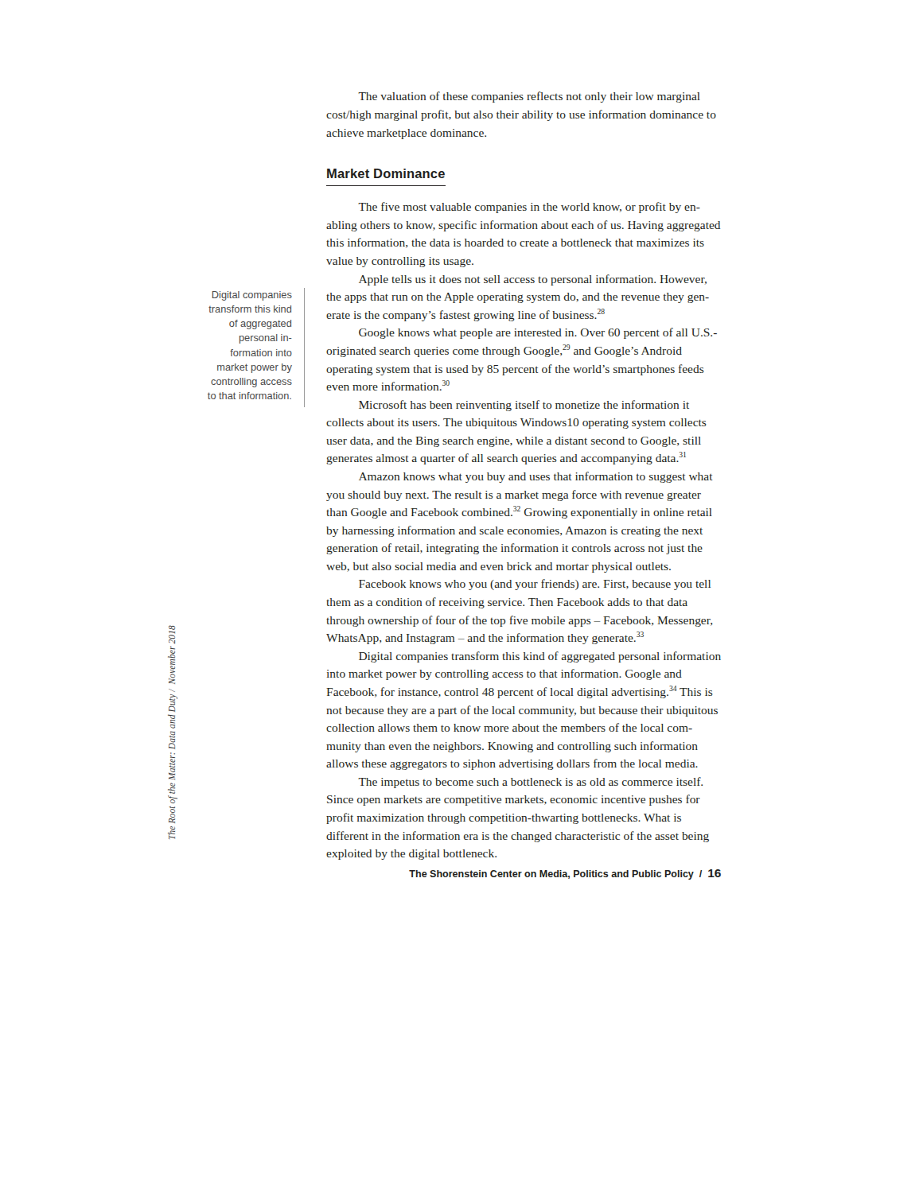The Root of the Matter: Data and Duty / November 2018
Digital compa­nies transform this kind of aggregated personal in­formation into market power by controlling access to that information.
The valuation of these companies reflects not only their low marginal cost/high marginal profit, but also their ability to use information dominance to achieve marketplace dominance.
Market Dominance
The five most valuable companies in the world know, or profit by en­abling others to know, specific information about each of us. Having aggregat­ed this information, the data is hoarded to create a bottleneck that maximizes its value by controlling its usage.
Apple tells us it does not sell access to personal information. However, the apps that run on the Apple operating system do, and the revenue they gen­erate is the company’s fastest growing line of business.28
Google knows what people are interested in. Over 60 percent of all U.S.-originated search queries come through Google,29 and Google’s Android operating system that is used by 85 percent of the world’s smartphones feeds even more information.30
Microsoft has been reinventing itself to monetize the information it collects about its users. The ubiquitous Windows10 operating system collects user data, and the Bing search engine, while a distant second to Google, still generates almost a quarter of all search queries and accompanying data.31
Amazon knows what you buy and uses that information to suggest what you should buy next. The result is a market mega force with revenue greater than Google and Facebook combined.32 Growing exponentially in online retail by harnessing information and scale economies, Amazon is creating the next generation of retail, integrating the information it controls across not just the web, but also social media and even brick and mortar physical outlets.
Facebook knows who you (and your friends) are. First, because you tell them as a condition of receiving service. Then Facebook adds to that data through ownership of four of the top five mobile apps – Facebook, Messenger, WhatsApp, and Instagram – and the information they generate.33
Digital companies transform this kind of aggregated personal informa­tion into market power by controlling access to that information. Google and Facebook, for instance, control 48 percent of local digital advertising.34 This is not because they are a part of the local community, but because their ubiqui­tous collection allows them to know more about the members of the local com­munity than even the neighbors. Knowing and controlling such information allows these aggregators to siphon advertising dollars from the local media.
The impetus to become such a bottleneck is as old as commerce it­self. Since open markets are competitive markets, economic incentive pushes for profit maximization through competition-thwarting bottlenecks. What is different in the information era is the changed characteristic of the asset being exploited by the digital bottleneck.
The Shorenstein Center on Media, Politics and Public Policy / 16